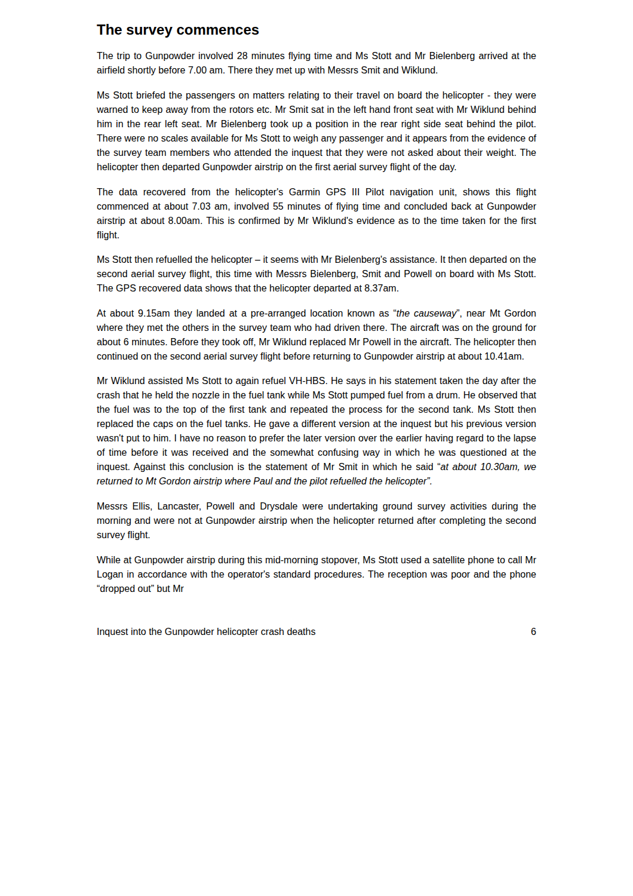The survey commences
The trip to Gunpowder involved 28 minutes flying time and Ms Stott and Mr Bielenberg arrived at the airfield shortly before 7.00 am. There they met up with Messrs Smit and Wiklund.
Ms Stott briefed the passengers on matters relating to their travel on board the helicopter - they were warned to keep away from the rotors etc. Mr Smit sat in the left hand front seat with Mr Wiklund behind him in the rear left seat. Mr Bielenberg took up a position in the rear right side seat behind the pilot. There were no scales available for Ms Stott to weigh any passenger and it appears from the evidence of the survey team members who attended the inquest that they were not asked about their weight. The helicopter then departed Gunpowder airstrip on the first aerial survey flight of the day.
The data recovered from the helicopter's Garmin GPS III Pilot navigation unit, shows this flight commenced at about 7.03 am, involved 55 minutes of flying time and concluded back at Gunpowder airstrip at about 8.00am. This is confirmed by Mr Wiklund's evidence as to the time taken for the first flight.
Ms Stott then refuelled the helicopter – it seems with Mr Bielenberg's assistance. It then departed on the second aerial survey flight, this time with Messrs Bielenberg, Smit and Powell on board with Ms Stott. The GPS recovered data shows that the helicopter departed at 8.37am.
At about 9.15am they landed at a pre-arranged location known as “the causeway”, near Mt Gordon where they met the others in the survey team who had driven there. The aircraft was on the ground for about 6 minutes. Before they took off, Mr Wiklund replaced Mr Powell in the aircraft. The helicopter then continued on the second aerial survey flight before returning to Gunpowder airstrip at about 10.41am.
Mr Wiklund assisted Ms Stott to again refuel VH-HBS. He says in his statement taken the day after the crash that he held the nozzle in the fuel tank while Ms Stott pumped fuel from a drum. He observed that the fuel was to the top of the first tank and repeated the process for the second tank. Ms Stott then replaced the caps on the fuel tanks. He gave a different version at the inquest but his previous version wasn't put to him. I have no reason to prefer the later version over the earlier having regard to the lapse of time before it was received and the somewhat confusing way in which he was questioned at the inquest. Against this conclusion is the statement of Mr Smit in which he said “at about 10.30am, we returned to Mt Gordon airstrip where Paul and the pilot refuelled the helicopter”.
Messrs Ellis, Lancaster, Powell and Drysdale were undertaking ground survey activities during the morning and were not at Gunpowder airstrip when the helicopter returned after completing the second survey flight.
While at Gunpowder airstrip during this mid-morning stopover, Ms Stott used a satellite phone to call Mr Logan in accordance with the operator's standard procedures. The reception was poor and the phone “dropped out” but Mr
Inquest into the Gunpowder helicopter crash deaths 6